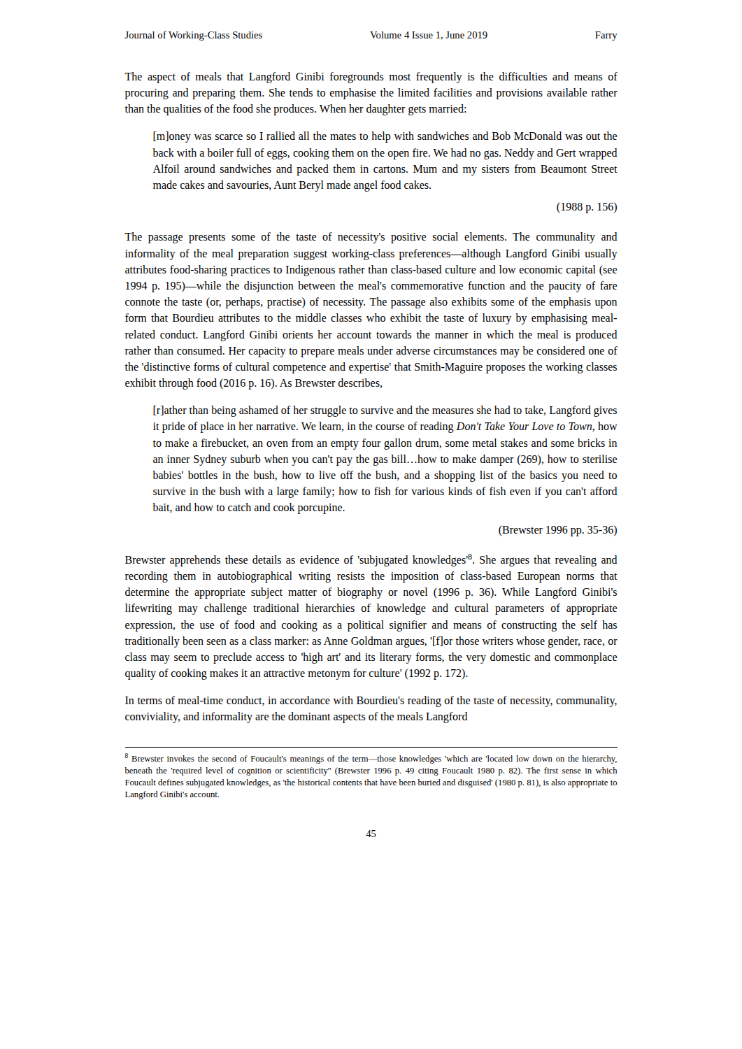Journal of Working-Class Studies Volume 4 Issue 1, June 2019 Farry
The aspect of meals that Langford Ginibi foregrounds most frequently is the difficulties and means of procuring and preparing them. She tends to emphasise the limited facilities and provisions available rather than the qualities of the food she produces. When her daughter gets married:
[m]oney was scarce so I rallied all the mates to help with sandwiches and Bob McDonald was out the back with a boiler full of eggs, cooking them on the open fire. We had no gas. Neddy and Gert wrapped Alfoil around sandwiches and packed them in cartons. Mum and my sisters from Beaumont Street made cakes and savouries, Aunt Beryl made angel food cakes.
(1988 p. 156)
The passage presents some of the taste of necessity's positive social elements. The communality and informality of the meal preparation suggest working-class preferences—although Langford Ginibi usually attributes food-sharing practices to Indigenous rather than class-based culture and low economic capital (see 1994 p. 195)—while the disjunction between the meal's commemorative function and the paucity of fare connote the taste (or, perhaps, practise) of necessity. The passage also exhibits some of the emphasis upon form that Bourdieu attributes to the middle classes who exhibit the taste of luxury by emphasising meal-related conduct. Langford Ginibi orients her account towards the manner in which the meal is produced rather than consumed. Her capacity to prepare meals under adverse circumstances may be considered one of the 'distinctive forms of cultural competence and expertise' that Smith-Maguire proposes the working classes exhibit through food (2016 p. 16). As Brewster describes,
[r]ather than being ashamed of her struggle to survive and the measures she had to take, Langford gives it pride of place in her narrative. We learn, in the course of reading Don't Take Your Love to Town, how to make a firebucket, an oven from an empty four gallon drum, some metal stakes and some bricks in an inner Sydney suburb when you can't pay the gas bill…how to make damper (269), how to sterilise babies' bottles in the bush, how to live off the bush, and a shopping list of the basics you need to survive in the bush with a large family; how to fish for various kinds of fish even if you can't afford bait, and how to catch and cook porcupine.
(Brewster 1996 pp. 35-36)
Brewster apprehends these details as evidence of 'subjugated knowledges'8. She argues that revealing and recording them in autobiographical writing resists the imposition of class-based European norms that determine the appropriate subject matter of biography or novel (1996 p. 36). While Langford Ginibi's lifewriting may challenge traditional hierarchies of knowledge and cultural parameters of appropriate expression, the use of food and cooking as a political signifier and means of constructing the self has traditionally been seen as a class marker: as Anne Goldman argues, '[f]or those writers whose gender, race, or class may seem to preclude access to 'high art' and its literary forms, the very domestic and commonplace quality of cooking makes it an attractive metonym for culture' (1992 p. 172).
In terms of meal-time conduct, in accordance with Bourdieu's reading of the taste of necessity, communality, conviviality, and informality are the dominant aspects of the meals Langford
8 Brewster invokes the second of Foucault's meanings of the term—those knowledges 'which are 'located low down on the hierarchy, beneath the 'required level of cognition or scientificity'' (Brewster 1996 p. 49 citing Foucault 1980 p. 82). The first sense in which Foucault defines subjugated knowledges, as 'the historical contents that have been buried and disguised' (1980 p. 81), is also appropriate to Langford Ginibi's account.
45